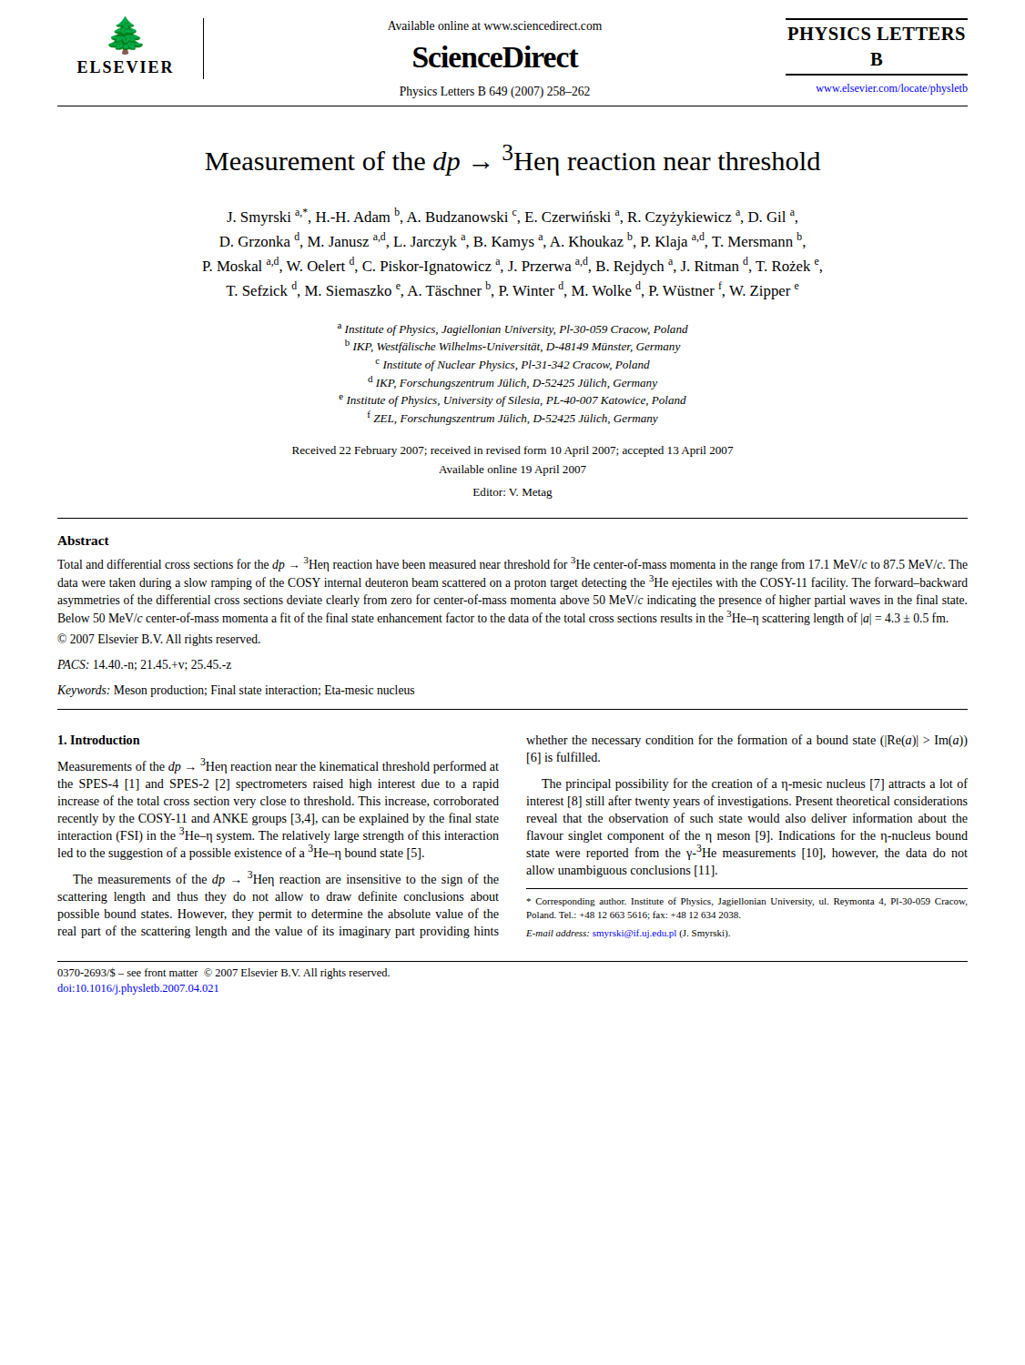🌲 ELSEVIER
Available online at www.sciencedirect.com
Science Direct
Physics Letters B 649 (2007) 258–262
PHYSICS LETTERS B
www.elsevier.com/locate/physletb
Measurement of the dp → 3Heη reaction near threshold
J. Smyrski a,*, H.-H. Adam b, A. Budzanowski c, E. Czerwiński a, R. Czyżykiewicz a, D. Gil a,
D. Grzonka d, M. Janusz a,d, L. Jarczyk a, B. Kamys a, A. Khoukaz b, P. Klaja a,d, T. Mersmann b,
P. Moskal a,d, W. Oelert d, C. Piskor-Ignatowicz a, J. Przerwa a,d, B. Rejdych a, J. Ritman d, T. Rożek e,
T. Sefzick d, M. Siemaszko e, A. Täschner b, P. Winter d, M. Wolke d, P. Wüstner f, W. Zipper e
a Institute of Physics, Jagiellonian University, Pl-30-059 Cracow, Poland
b IKP, Westfälische Wilhelms-Universität, D-48149 Münster, Germany
c Institute of Nuclear Physics, Pl-31-342 Cracow, Poland
d IKP, Forschungszentrum Jülich, D-52425 Jülich, Germany
e Institute of Physics, University of Silesia, PL-40-007 Katowice, Poland
f ZEL, Forschungszentrum Jülich, D-52425 Jülich, Germany
Received 22 February 2007; received in revised form 10 April 2007; accepted 13 April 2007
Available online 19 April 2007
Editor: V. Metag
Abstract
Total and differential cross sections for the dp → 3Heη reaction have been measured near threshold for 3He center-of-mass momenta in the range from 17.1 MeV/c to 87.5 MeV/c. The data were taken during a slow ramping of the COSY internal deuteron beam scattered on a proton target detecting the 3He ejectiles with the COSY-11 facility. The forward–backward asymmetries of the differential cross sections deviate clearly from zero for center-of-mass momenta above 50 MeV/c indicating the presence of higher partial waves in the final state. Below 50 MeV/c center-of-mass momenta a fit of the final state enhancement factor to the data of the total cross sections results in the 3He–η scattering length of |a| = 4.3 ± 0.5 fm.
© 2007 Elsevier B.V. All rights reserved.
PACS: 14.40.-n; 21.45.+v; 25.45.-z
Keywords: Meson production; Final state interaction; Eta-mesic nucleus
1. Introduction
Measurements of the dp → 3Heη reaction near the kinematical threshold performed at the SPES-4 [1] and SPES-2 [2] spectrometers raised high interest due to a rapid increase of the total cross section very close to threshold. This increase, corroborated recently by the COSY-11 and ANKE groups [3,4], can be explained by the final state interaction (FSI) in the 3He–η system. The relatively large strength of this interaction led to the suggestion of a possible existence of a 3He–η bound state [5].
The measurements of the dp → 3Heη reaction are insensitive to the sign of the scattering length and thus they do not allow to draw definite conclusions about possible bound states. However, they permit to determine the absolute value of the real part of the scattering length and the value of its imaginary part providing hints whether the necessary condition for the formation of a bound state (|Re(a)| > Im(a)) [6] is fulfilled.
The principal possibility for the creation of a η-mesic nucleus [7] attracts a lot of interest [8] still after twenty years of investigations. Present theoretical considerations reveal that the observation of such state would also deliver information about the flavour singlet component of the η meson [9]. Indications for the η-nucleus bound state were reported from the γ-3He measurements [10], however, the data do not allow unambiguous conclusions [11].
* Corresponding author. Institute of Physics, Jagiellonian University, ul. Reymonta 4, Pl-30-059 Cracow, Poland. Tel.: +48 12 663 5616; fax: +48 12 634 2038.
E-mail address: smyrski@if.uj.edu.pl (J. Smyrski).
0370-2693/$ – see front matter © 2007 Elsevier B.V. All rights reserved.
doi:10.1016/j.physletb.2007.04.021